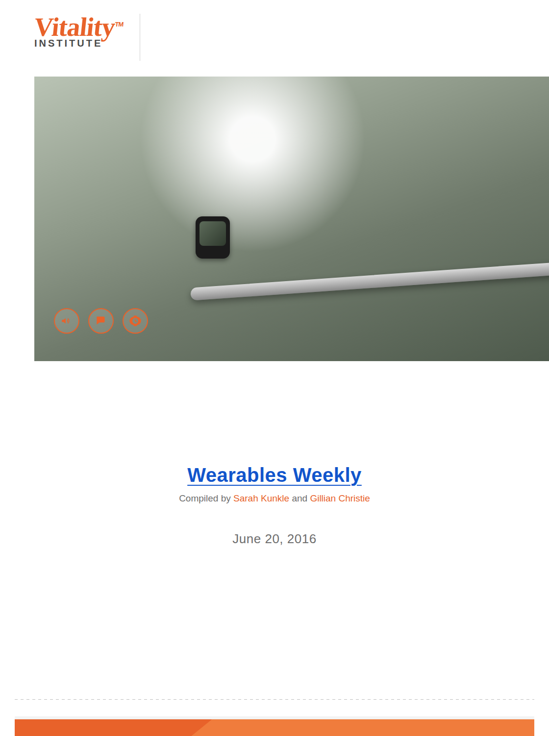VitalityTM INSTITUTE
Wearables Weekly
Compiled by Sarah Kunkle and Gillian Christie
June 20, 2016